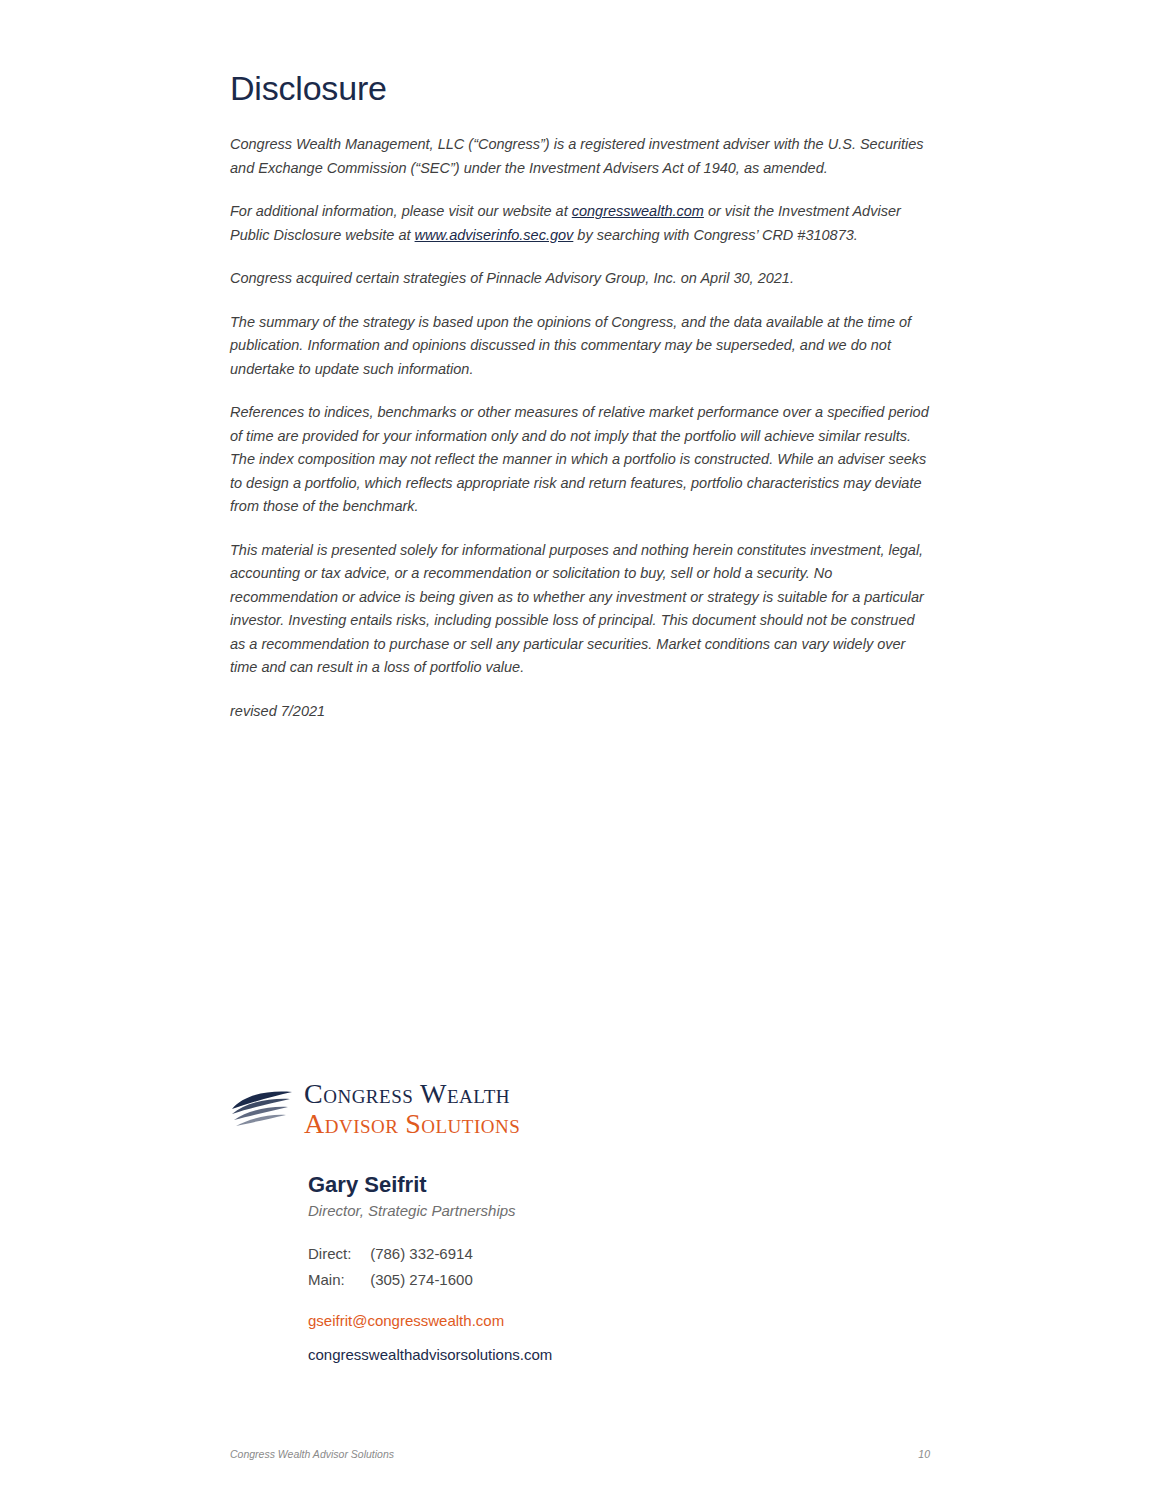Disclosure
Congress Wealth Management, LLC (“Congress”) is a registered investment adviser with the U.S. Securities and Exchange Commission (“SEC”) under the Investment Advisers Act of 1940, as amended.
For additional information, please visit our website at congresswealth.com or visit the Investment Adviser Public Disclosure website at www.adviserinfo.sec.gov by searching with Congress’ CRD #310873.
Congress acquired certain strategies of Pinnacle Advisory Group, Inc. on April 30, 2021.
The summary of the strategy is based upon the opinions of Congress, and the data available at the time of publication. Information and opinions discussed in this commentary may be superseded, and we do not undertake to update such information.
References to indices, benchmarks or other measures of relative market performance over a specified period of time are provided for your information only and do not imply that the portfolio will achieve similar results. The index composition may not reflect the manner in which a portfolio is constructed. While an adviser seeks to design a portfolio, which reflects appropriate risk and return features, portfolio characteristics may deviate from those of the benchmark.
This material is presented solely for informational purposes and nothing herein constitutes investment, legal, accounting or tax advice, or a recommendation or solicitation to buy, sell or hold a security. No recommendation or advice is being given as to whether any investment or strategy is suitable for a particular investor. Investing entails risks, including possible loss of principal. This document should not be construed as a recommendation to purchase or sell any particular securities. Market conditions can vary widely over time and can result in a loss of portfolio value.
revised 7/2021
CONGRESS WEALTH ADVISOR SOLUTIONS
Gary Seifrit
Director, Strategic Partnerships
Direct: (786) 332-6914
Main: (305) 274-1600
gseifrit@congresswealth.com
congresswealthadvisorsolutions.com
Congress Wealth Advisor Solutions 10